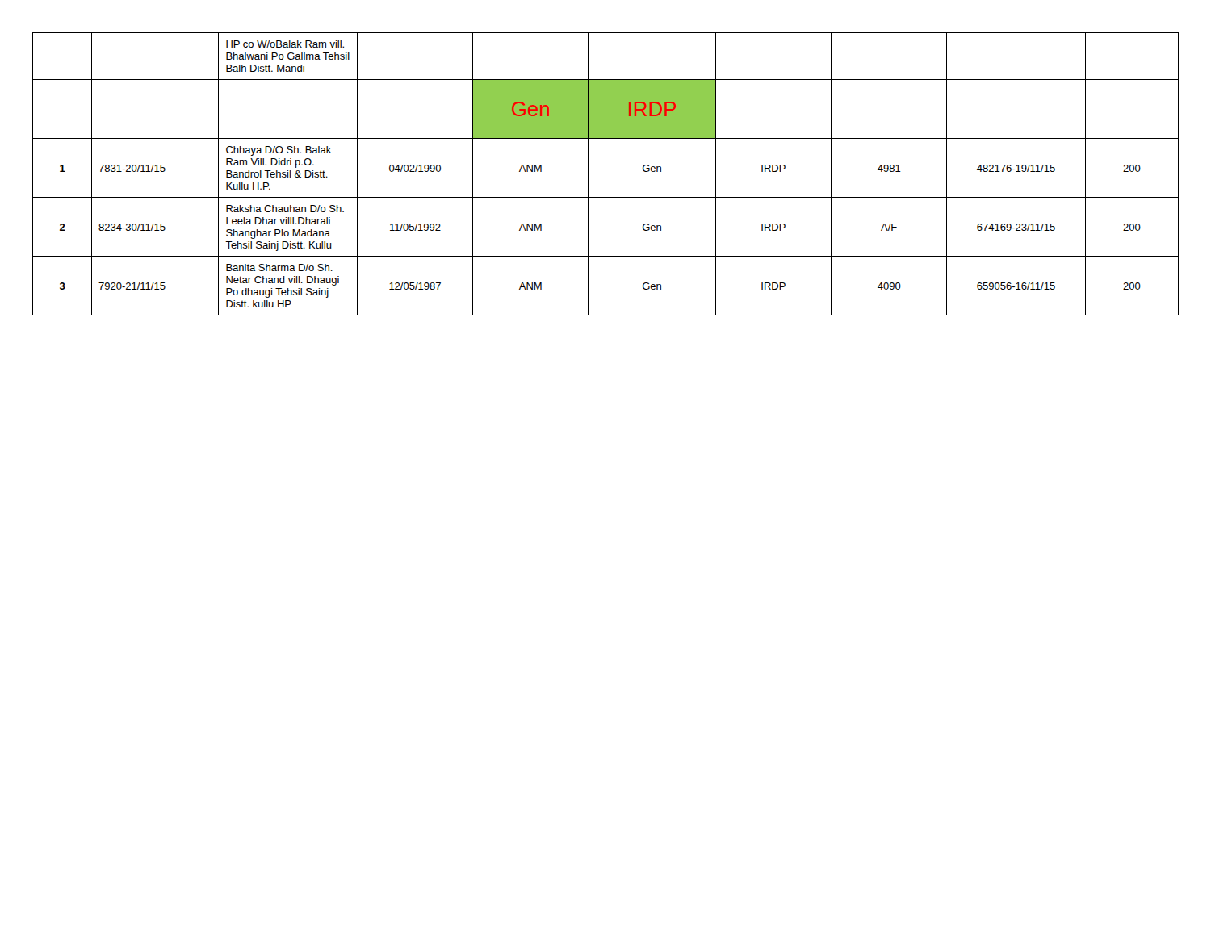| | | HP co W/oBalak Ram vill. Bhalwani Po Gallma Tehsil Balh Distt. Mandi | | | | | | | |
| | | | | Gen | IRDP | | | | |
| 1 | 7831-20/11/15 | Chhaya D/O Sh. Balak Ram Vill. Didri p.O. Bandrol Tehsil & Distt. Kullu H.P. | 04/02/1990 | ANM | Gen | IRDP | 4981 | 482176-19/11/15 | 200 |
| 2 | 8234-30/11/15 | Raksha Chauhan D/o Sh. Leela Dhar villl.Dharali Shanghar Plo Madana Tehsil Sainj Distt. Kullu | 11/05/1992 | ANM | Gen | IRDP | A/F | 674169-23/11/15 | 200 |
| 3 | 7920-21/11/15 | Banita Sharma D/o Sh. Netar Chand vill. Dhaugi Po dhaugi Tehsil Sainj Distt. kullu HP | 12/05/1987 | ANM | Gen | IRDP | 4090 | 659056-16/11/15 | 200 |